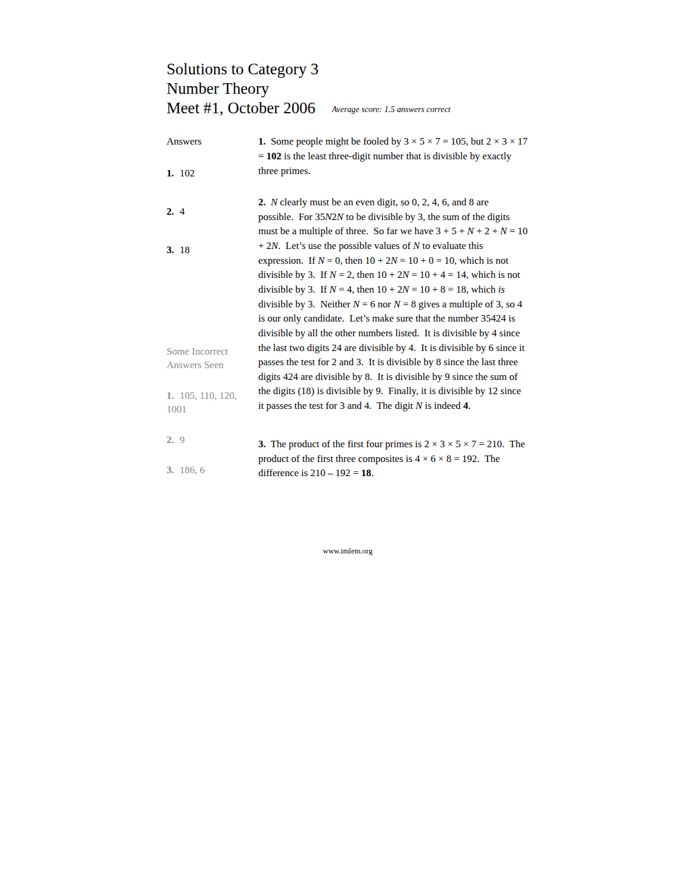Solutions to Category 3
Number Theory
Meet #1, October 2006 Average score: 1.5 answers correct
Answers
1. 102
2. 4
3. 18
Some Incorrect
Answers Seen
1. 105, 110, 120, 1001
2. 9
3. 186, 6
1. Some people might be fooled by 3 × 5 × 7 = 105, but 2 × 3 × 17 = 102 is the least three-digit number that is divisible by exactly three primes.
2. N clearly must be an even digit, so 0, 2, 4, 6, and 8 are possible. For 35N2N to be divisible by 3, the sum of the digits must be a multiple of three. So far we have 3 + 5 + N + 2 + N = 10 + 2N. Let’s use the possible values of N to evaluate this expression. If N = 0, then 10 + 2N = 10 + 0 = 10, which is not divisible by 3. If N = 2, then 10 + 2N = 10 + 4 = 14, which is not divisible by 3. If N = 4, then 10 + 2N = 10 + 8 = 18, which is divisible by 3. Neither N = 6 nor N = 8 gives a multiple of 3, so 4 is our only candidate. Let’s make sure that the number 35424 is divisible by all the other numbers listed. It is divisible by 4 since the last two digits 24 are divisible by 4. It is divisible by 6 since it passes the test for 2 and 3. It is divisible by 8 since the last three digits 424 are divisible by 8. It is divisible by 9 since the sum of the digits (18) is divisible by 9. Finally, it is divisible by 12 since it passes the test for 3 and 4. The digit N is indeed 4.
3. The product of the first four primes is 2 × 3 × 5 × 7 = 210. The product of the first three composites is 4 × 6 × 8 = 192. The difference is 210 – 192 = 18.
www.imlem.org